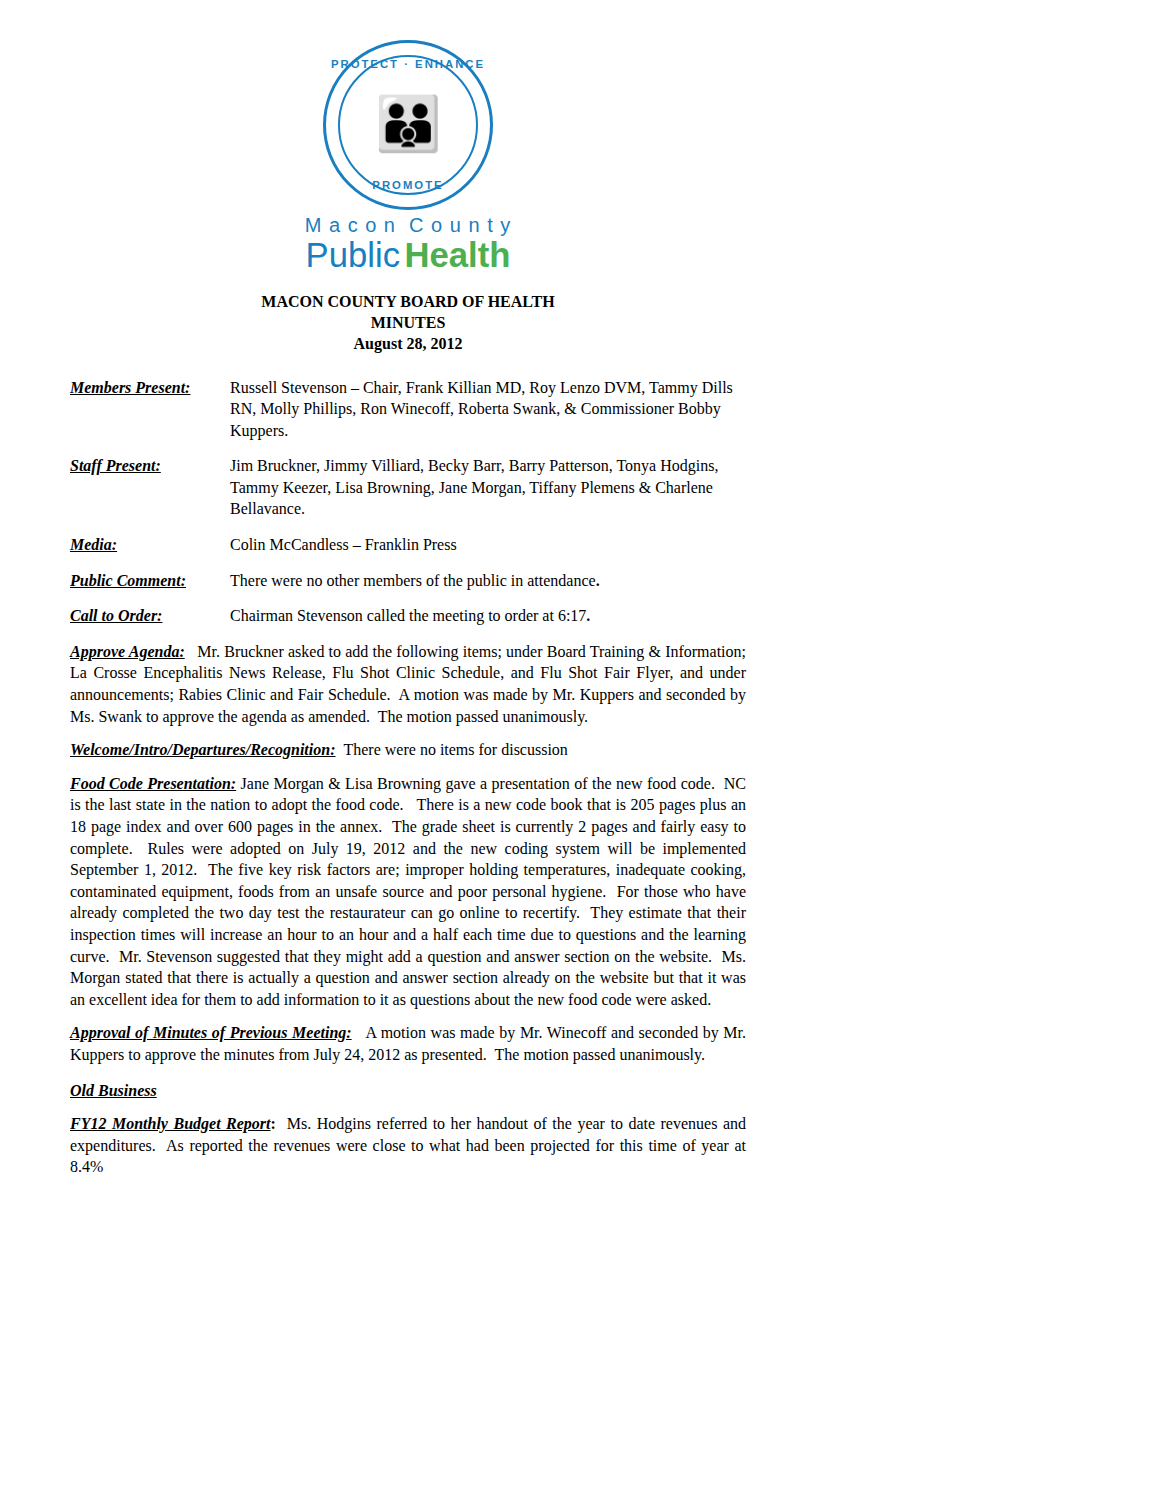PROTECT · ENHANCE
👪
PROMOTE
M a c o n C o u n t y
Public Health
MACON COUNTY BOARD OF HEALTH MINUTES August 28, 2012
| Members Present: | Russell Stevenson – Chair, Frank Killian MD, Roy Lenzo DVM, Tammy Dills RN, Molly Phillips, Ron Winecoff, Roberta Swank, & Commissioner Bobby Kuppers. |
| Staff Present: | Jim Bruckner, Jimmy Villiard, Becky Barr, Barry Patterson, Tonya Hodgins, Tammy Keezer, Lisa Browning, Jane Morgan, Tiffany Plemens & Charlene Bellavance. |
| Media: | Colin McCandless – Franklin Press |
| Public Comment: | There were no other members of the public in attendance . |
| Call to Order: | Chairman Stevenson called the meeting to order at 6:17 . |
Approve Agenda: Mr. Bruckner asked to add the following items; under Board Training & Information; La Crosse Encephalitis News Release, Flu Shot Clinic Schedule, and Flu Shot Fair Flyer, and under announcements; Rabies Clinic and Fair Schedule. A motion was made by Mr. Kuppers and seconded by Ms. Swank to approve the agenda as amended. The motion passed unanimously.
Welcome/Intro/Departures/Recognition: There were no items for discussion
Food Code Presentation: Jane Morgan & Lisa Browning gave a presentation of the new food code. NC is the last state in the nation to adopt the food code. There is a new code book that is 205 pages plus an 18 page index and over 600 pages in the annex. The grade sheet is currently 2 pages and fairly easy to complete. Rules were adopted on July 19, 2012 and the new coding system will be implemented September 1, 2012. The five key risk factors are; improper holding temperatures, inadequate cooking, contaminated equipment, foods from an unsafe source and poor personal hygiene. For those who have already completed the two day test the restaurateur can go online to recertify. They estimate that their inspection times will increase an hour to an hour and a half each time due to questions and the learning curve. Mr. Stevenson suggested that they might add a question and answer section on the website. Ms. Morgan stated that there is actually a question and answer section already on the website but that it was an excellent idea for them to add information to it as questions about the new food code were asked.
Approval of Minutes of Previous Meeting: A motion was made by Mr. Winecoff and seconded by Mr. Kuppers to approve the minutes from July 24, 2012 as presented. The motion passed unanimously.
Old Business
FY12 Monthly Budget Report: Ms. Hodgins referred to her handout of the year to date revenues and expenditures. As reported the revenues were close to what had been projected for this time of year at 8.4%